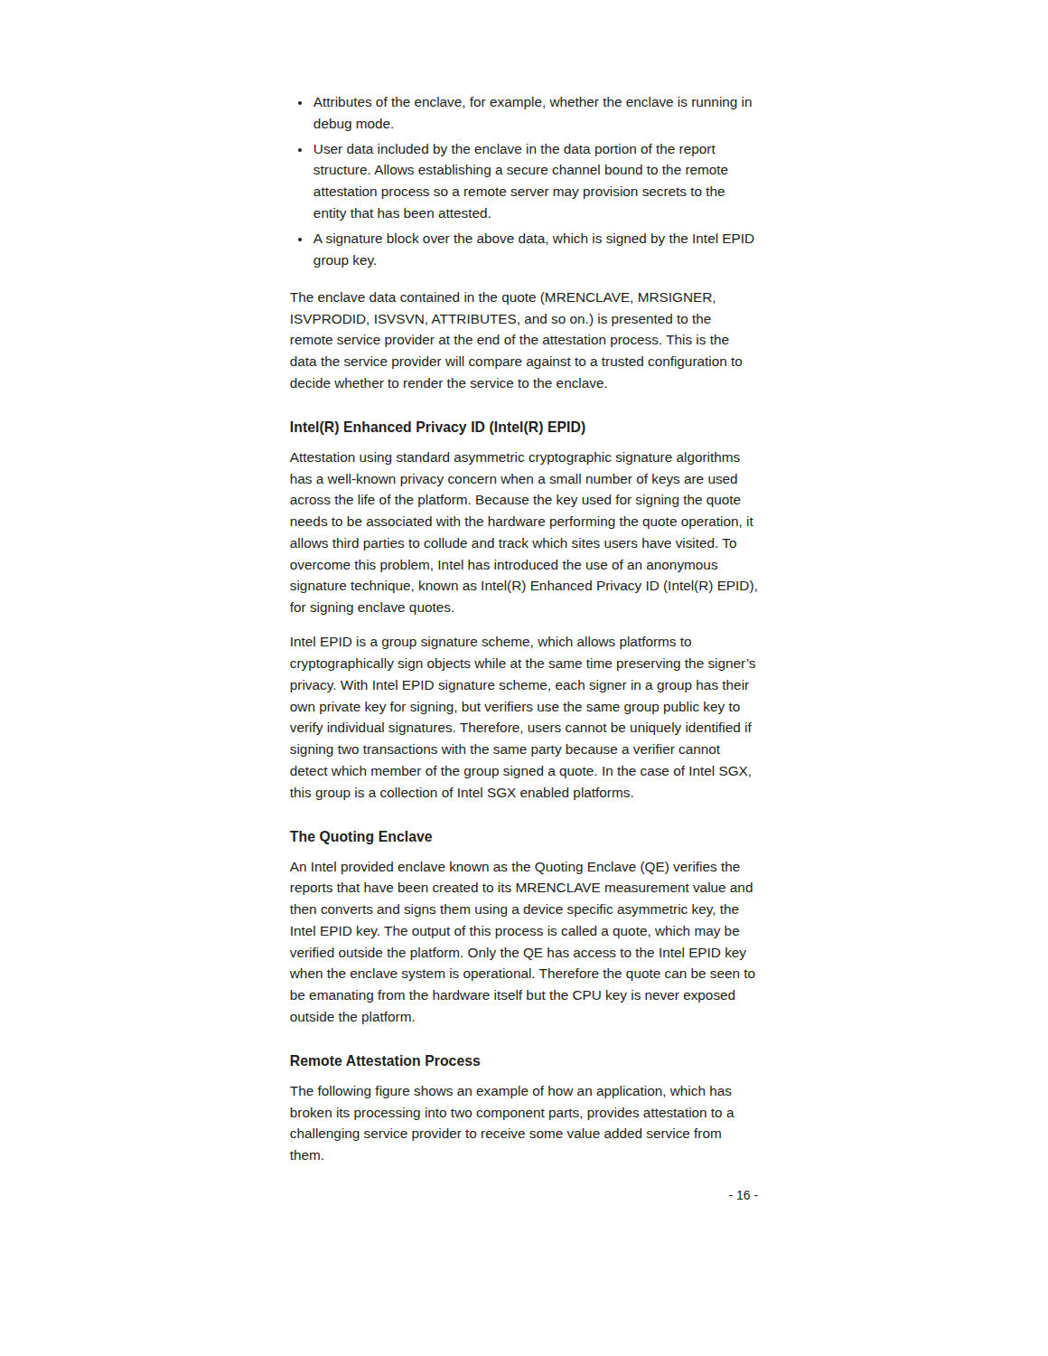Attributes of the enclave, for example, whether the enclave is running in debug mode.
User data included by the enclave in the data portion of the report structure. Allows establishing a secure channel bound to the remote attestation process so a remote server may provision secrets to the entity that has been attested.
A signature block over the above data, which is signed by the Intel EPID group key.
The enclave data contained in the quote (MRENCLAVE, MRSIGNER, ISVPRODID, ISVSVN, ATTRIBUTES, and so on.) is presented to the remote service provider at the end of the attestation process. This is the data the service provider will compare against to a trusted configuration to decide whether to render the service to the enclave.
Intel(R) Enhanced Privacy ID (Intel(R) EPID)
Attestation using standard asymmetric cryptographic signature algorithms has a well-known privacy concern when a small number of keys are used across the life of the platform. Because the key used for signing the quote needs to be associated with the hardware performing the quote operation, it allows third parties to collude and track which sites users have visited. To overcome this problem, Intel has introduced the use of an anonymous signature technique, known as Intel(R) Enhanced Privacy ID (Intel(R) EPID), for signing enclave quotes.
Intel EPID is a group signature scheme, which allows platforms to cryptographically sign objects while at the same time preserving the signer’s privacy. With Intel EPID signature scheme, each signer in a group has their own private key for signing, but verifiers use the same group public key to verify individual signatures. Therefore, users cannot be uniquely identified if signing two transactions with the same party because a verifier cannot detect which member of the group signed a quote. In the case of Intel SGX, this group is a collection of Intel SGX enabled platforms.
The Quoting Enclave
An Intel provided enclave known as the Quoting Enclave (QE) verifies the reports that have been created to its MRENCLAVE measurement value and then converts and signs them using a device specific asymmetric key, the Intel EPID key. The output of this process is called a quote, which may be verified outside the platform. Only the QE has access to the Intel EPID key when the enclave system is operational. Therefore the quote can be seen to be emanating from the hardware itself but the CPU key is never exposed outside the platform.
Remote Attestation Process
The following figure shows an example of how an application, which has broken its processing into two component parts, provides attestation to a challenging service provider to receive some value added service from them.
- 16 -